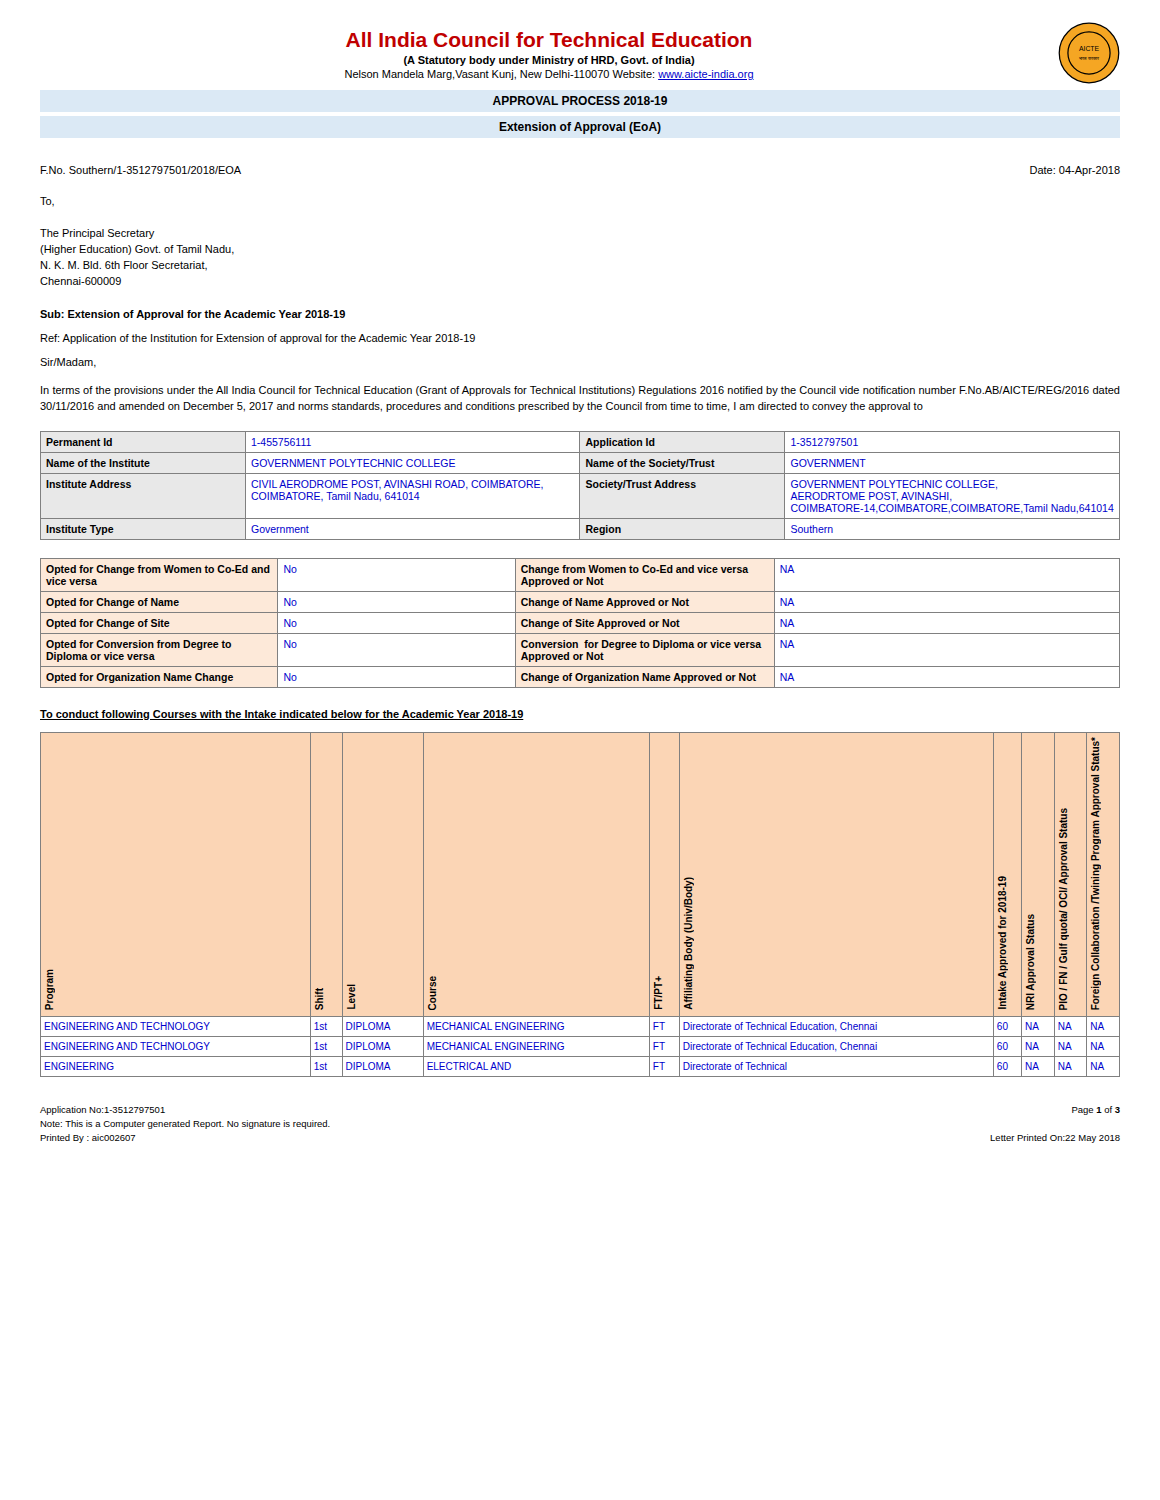All India Council for Technical Education
(A Statutory body under Ministry of HRD, Govt. of India)
Nelson Mandela Marg,Vasant Kunj, New Delhi-110070 Website: www.aicte-india.org
APPROVAL PROCESS 2018-19
Extension of Approval (EoA)
Date: 04-Apr-2018 F.No. Southern/1-3512797501/2018/EOA
To,
The Principal Secretary
(Higher Education) Govt. of Tamil Nadu,
N. K. M. Bld. 6th Floor Secretariat,
Chennai-600009
Sub: Extension of Approval for the Academic Year 2018-19
Ref: Application of the Institution for Extension of approval for the Academic Year 2018-19
Sir/Madam,
In terms of the provisions under the All India Council for Technical Education (Grant of Approvals for Technical Institutions) Regulations 2016 notified by the Council vide notification number F.No.AB/AICTE/REG/2016 dated 30/11/2016 and amended on December 5, 2017 and norms standards, procedures and conditions prescribed by the Council from time to time, I am directed to convey the approval to
| Permanent Id | 1-455756111 | Application Id | 1-3512797501 |
| Name of the Institute | GOVERNMENT POLYTECHNIC COLLEGE | Name of the Society/Trust | GOVERNMENT |
| Institute Address | CIVIL AERODROME POST, AVINASHI ROAD, COIMBATORE, COIMBATORE, Tamil Nadu, 641014 | Society/Trust Address | GOVERNMENT POLYTECHNIC COLLEGE, AERODRTOME POST, AVINASHI, COIMBATORE-14,COIMBATORE,COIMBATORE,Tamil Nadu,641014 |
| Institute Type | Government | Region | Southern |
| Opted for Change from Women to Co-Ed and vice versa | No | Change from Women to Co-Ed and vice versa Approved or Not | NA |
| Opted for Change of Name | No | Change of Name Approved or Not | NA |
| Opted for Change of Site | No | Change of Site Approved or Not | NA |
| Opted for Conversion from Degree to Diploma or vice versa | No | Conversion for Degree to Diploma or vice versa Approved or Not | NA |
| Opted for Organization Name Change | No | Change of Organization Name Approved or Not | NA |
To conduct following Courses with the Intake indicated below for the Academic Year 2018-19
| Program | Shift | Level | Course | FT/PT+ | Affiliating Body (Univ/Body) | Intake Approved for 2018-19 | NRI Approval Status | PIO / FN / Gulf quota/ OCI/ Approval Status | Foreign Collaboration /Twining Program Approval Status* |
| --- | --- | --- | --- | --- | --- | --- | --- | --- | --- |
| ENGINEERING AND TECHNOLOGY | 1st | DIPLOMA | MECHANICAL ENGINEERING | FT | Directorate of Technical Education, Chennai | 60 | NA | NA | NA |
| ENGINEERING AND TECHNOLOGY | 1st | DIPLOMA | MECHANICAL ENGINEERING | FT | Directorate of Technical Education, Chennai | 60 | NA | NA | NA |
| ENGINEERING | 1st | DIPLOMA | ELECTRICAL AND | FT | Directorate of Technical | 60 | NA | NA | NA |
Page 1 of 3
Letter Printed On:22 May 2018
Application No:1-3512797501
Note: This is a Computer generated Report. No signature is required.
Printed By : aic002607